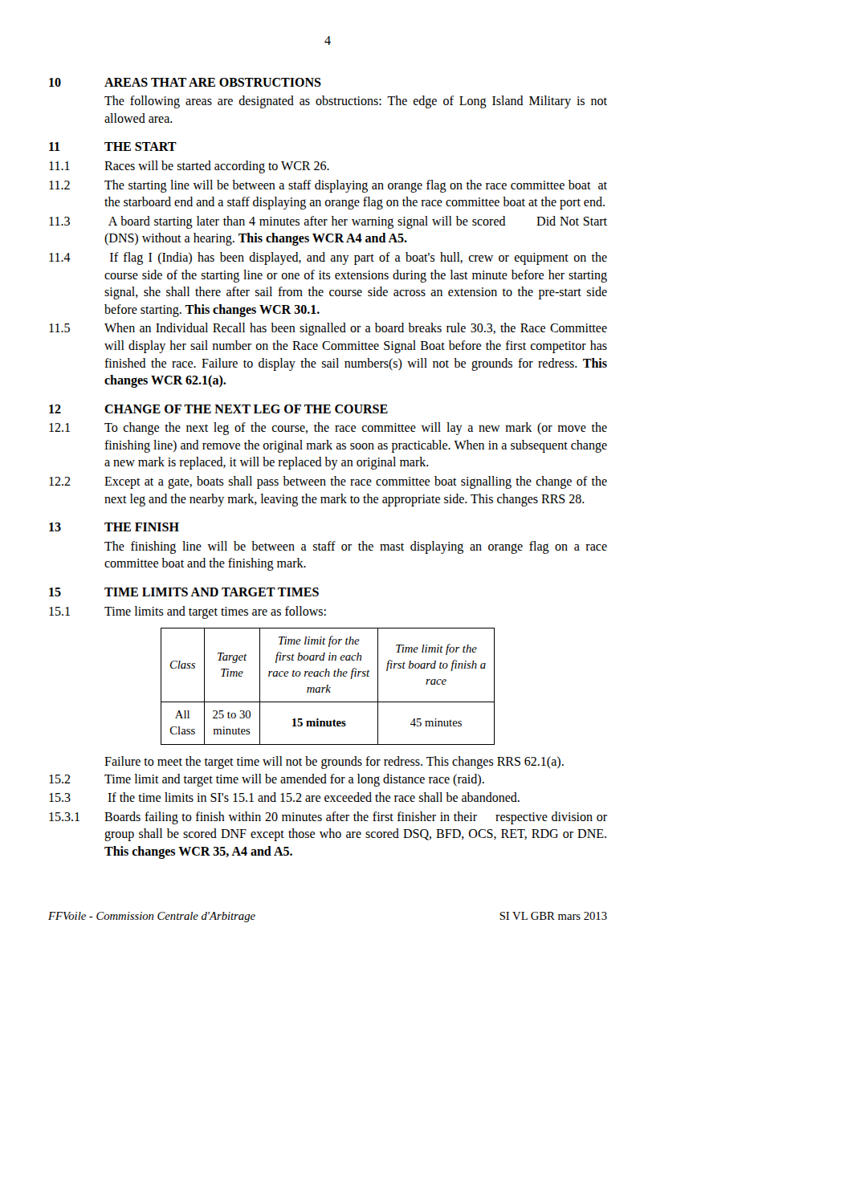4
10 AREAS THAT ARE OBSTRUCTIONS
The following areas are designated as obstructions: The edge of Long Island Military is not allowed area.
11 THE START
11.1 Races will be started according to WCR 26.
11.2 The starting line will be between a staff displaying an orange flag on the race committee boat at the starboard end and a staff displaying an orange flag on the race committee boat at the port end.
11.3 A board starting later than 4 minutes after her warning signal will be scored Did Not Start (DNS) without a hearing. This changes WCR A4 and A5.
11.4 If flag I (India) has been displayed, and any part of a boat's hull, crew or equipment on the course side of the starting line or one of its extensions during the last minute before her starting signal, she shall there after sail from the course side across an extension to the pre-start side before starting. This changes WCR 30.1.
11.5 When an Individual Recall has been signalled or a board breaks rule 30.3, the Race Committee will display her sail number on the Race Committee Signal Boat before the first competitor has finished the race. Failure to display the sail numbers(s) will not be grounds for redress. This changes WCR 62.1(a).
12 CHANGE OF THE NEXT LEG OF THE COURSE
12.1 To change the next leg of the course, the race committee will lay a new mark (or move the finishing line) and remove the original mark as soon as practicable. When in a subsequent change a new mark is replaced, it will be replaced by an original mark.
12.2 Except at a gate, boats shall pass between the race committee boat signalling the change of the next leg and the nearby mark, leaving the mark to the appropriate side. This changes RRS 28.
13 THE FINISH
The finishing line will be between a staff or the mast displaying an orange flag on a race committee boat and the finishing mark.
15 TIME LIMITS AND TARGET TIMES
15.1 Time limits and target times are as follows:
| Class | Target Time | Time limit for the first board in each race to reach the first mark | Time limit for the first board to finish a race |
| --- | --- | --- | --- |
| All Class | 25 to 30 minutes | 15 minutes | 45 minutes |
Failure to meet the target time will not be grounds for redress. This changes RRS 62.1(a).
15.2 Time limit and target time will be amended for a long distance race (raid).
15.3 If the time limits in SI's 15.1 and 15.2 are exceeded the race shall be abandoned.
15.3.1 Boards failing to finish within 20 minutes after the first finisher in their respective division or group shall be scored DNF except those who are scored DSQ, BFD, OCS, RET, RDG or DNE. This changes WCR 35, A4 and A5.
FFVoile - Commission Centrale d'Arbitrage SI VL GBR mars 2013